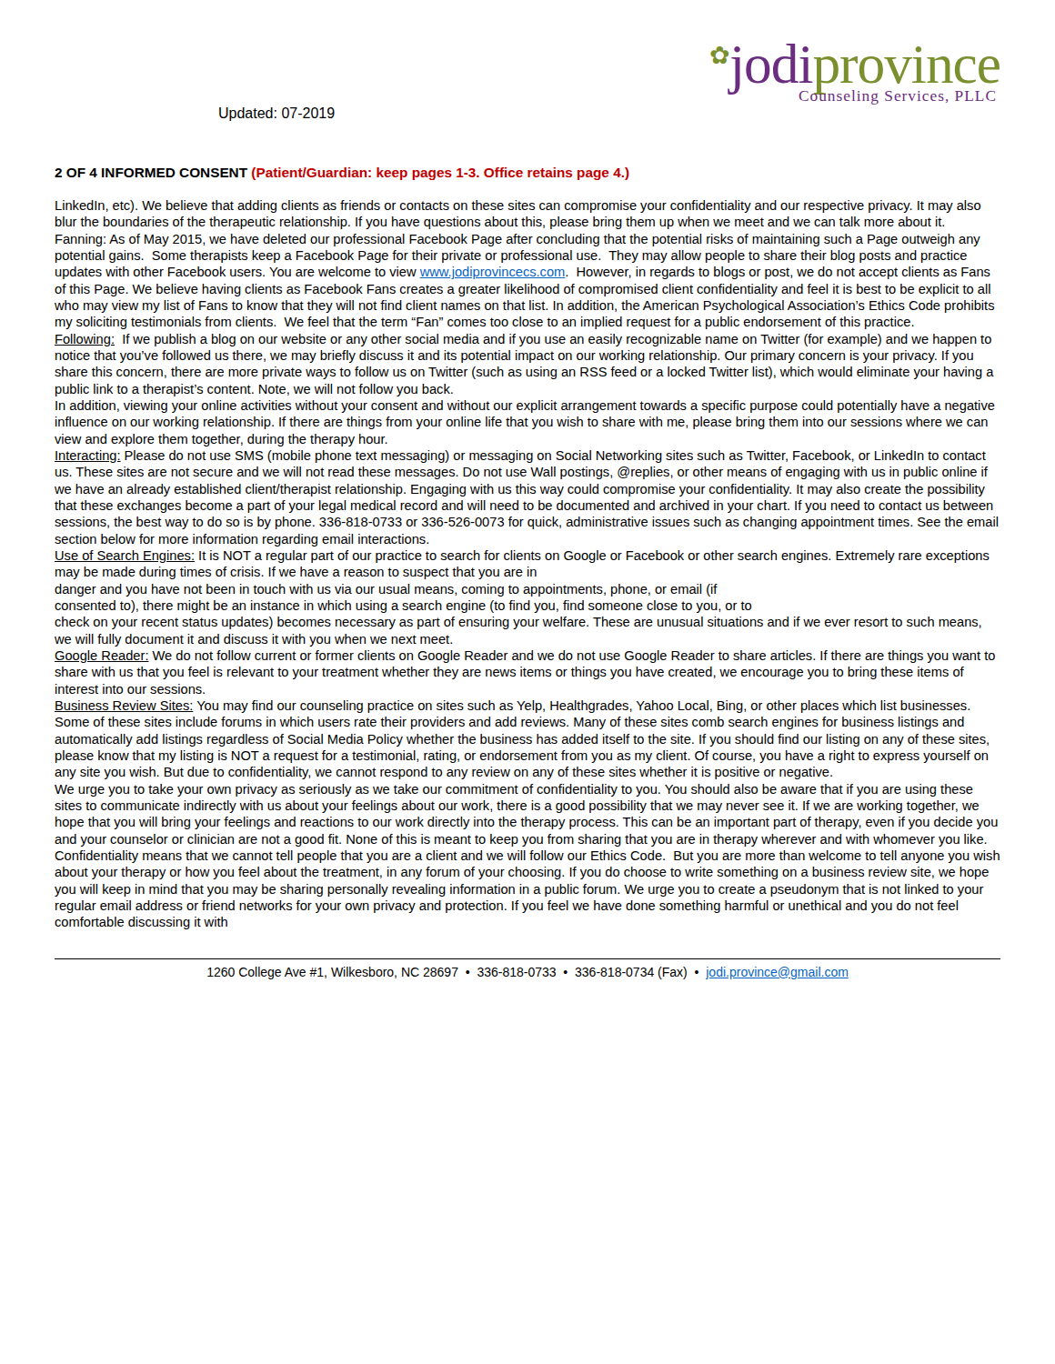✿jodi province
Counseling Services, PLLC
Updated: 07-2019
2 OF 4 INFORMED CONSENT (Patient/Guardian: keep pages 1-3. Office retains page 4.)
LinkedIn, etc). We believe that adding clients as friends or contacts on these sites can compromise your confidentiality and our respective privacy. It may also blur the boundaries of the therapeutic relationship. If you have questions about this, please bring them up when we meet and we can talk more about it.
Fanning: As of May 2015, we have deleted our professional Facebook Page after concluding that the potential risks of maintaining such a Page outweigh any potential gains. Some therapists keep a Facebook Page for their private or professional use. They may allow people to share their blog posts and practice updates with other Facebook users. You are welcome to view www.jodiprovincecs.com. However, in regards to blogs or post, we do not accept clients as Fans of this Page. We believe having clients as Facebook Fans creates a greater likelihood of compromised client confidentiality and feel it is best to be explicit to all who may view my list of Fans to know that they will not find client names on that list. In addition, the American Psychological Association’s Ethics Code prohibits my soliciting testimonials from clients. We feel that the term “Fan” comes too close to an implied request for a public endorsement of this practice.
Following: If we publish a blog on our website or any other social media and if you use an easily recognizable name on Twitter (for example) and we happen to notice that you’ve followed us there, we may briefly discuss it and its potential impact on our working relationship. Our primary concern is your privacy. If you share this concern, there are more private ways to follow us on Twitter (such as using an RSS feed or a locked Twitter list), which would eliminate your having a public link to a therapist’s content. Note, we will not follow you back.
In addition, viewing your online activities without your consent and without our explicit arrangement towards a specific purpose could potentially have a negative influence on our working relationship. If there are things from your online life that you wish to share with me, please bring them into our sessions where we can view and explore them together, during the therapy hour.
Interacting: Please do not use SMS (mobile phone text messaging) or messaging on Social Networking sites such as Twitter, Facebook, or LinkedIn to contact us. These sites are not secure and we will not read these messages. Do not use Wall postings, @replies, or other means of engaging with us in public online if we have an already established client/therapist relationship. Engaging with us this way could compromise your confidentiality. It may also create the possibility that these exchanges become a part of your legal medical record and will need to be documented and archived in your chart. If you need to contact us between sessions, the best way to do so is by phone. 336-818-0733 or 336-526-0073 for quick, administrative issues such as changing appointment times. See the email section below for more information regarding email interactions.
Use of Search Engines: It is NOT a regular part of our practice to search for clients on Google or Facebook or other search engines. Extremely rare exceptions may be made during times of crisis. If we have a reason to suspect that you are in
danger and you have not been in touch with us via our usual means, coming to appointments, phone, or email (if
consented to), there might be an instance in which using a search engine (to find you, find someone close to you, or to
check on your recent status updates) becomes necessary as part of ensuring your welfare. These are unusual situations and if we ever resort to such means, we will fully document it and discuss it with you when we next meet.
Google Reader: We do not follow current or former clients on Google Reader and we do not use Google Reader to share articles. If there are things you want to share with us that you feel is relevant to your treatment whether they are news items or things you have created, we encourage you to bring these items of interest into our sessions.
Business Review Sites: You may find our counseling practice on sites such as Yelp, Healthgrades, Yahoo Local, Bing, or other places which list businesses. Some of these sites include forums in which users rate their providers and add reviews. Many of these sites comb search engines for business listings and automatically add listings regardless of Social Media Policy whether the business has added itself to the site. If you should find our listing on any of these sites, please know that my listing is NOT a request for a testimonial, rating, or endorsement from you as my client. Of course, you have a right to express yourself on any site you wish. But due to confidentiality, we cannot respond to any review on any of these sites whether it is positive or negative.
We urge you to take your own privacy as seriously as we take our commitment of confidentiality to you. You should also be aware that if you are using these sites to communicate indirectly with us about your feelings about our work, there is a good possibility that we may never see it. If we are working together, we hope that you will bring your feelings and reactions to our work directly into the therapy process. This can be an important part of therapy, even if you decide you and your counselor or clinician are not a good fit. None of this is meant to keep you from sharing that you are in therapy wherever and with whomever you like. Confidentiality means that we cannot tell people that you are a client and we will follow our Ethics Code. But you are more than welcome to tell anyone you wish about your therapy or how you feel about the treatment, in any forum of your choosing. If you do choose to write something on a business review site, we hope you will keep in mind that you may be sharing personally revealing information in a public forum. We urge you to create a pseudonym that is not linked to your regular email address or friend networks for your own privacy and protection. If you feel we have done something harmful or unethical and you do not feel comfortable discussing it with
1260 College Ave #1, Wilkesboro, NC 28697 • 336-818-0733 • 336-818-0734 (Fax) • jodi.province@gmail.com